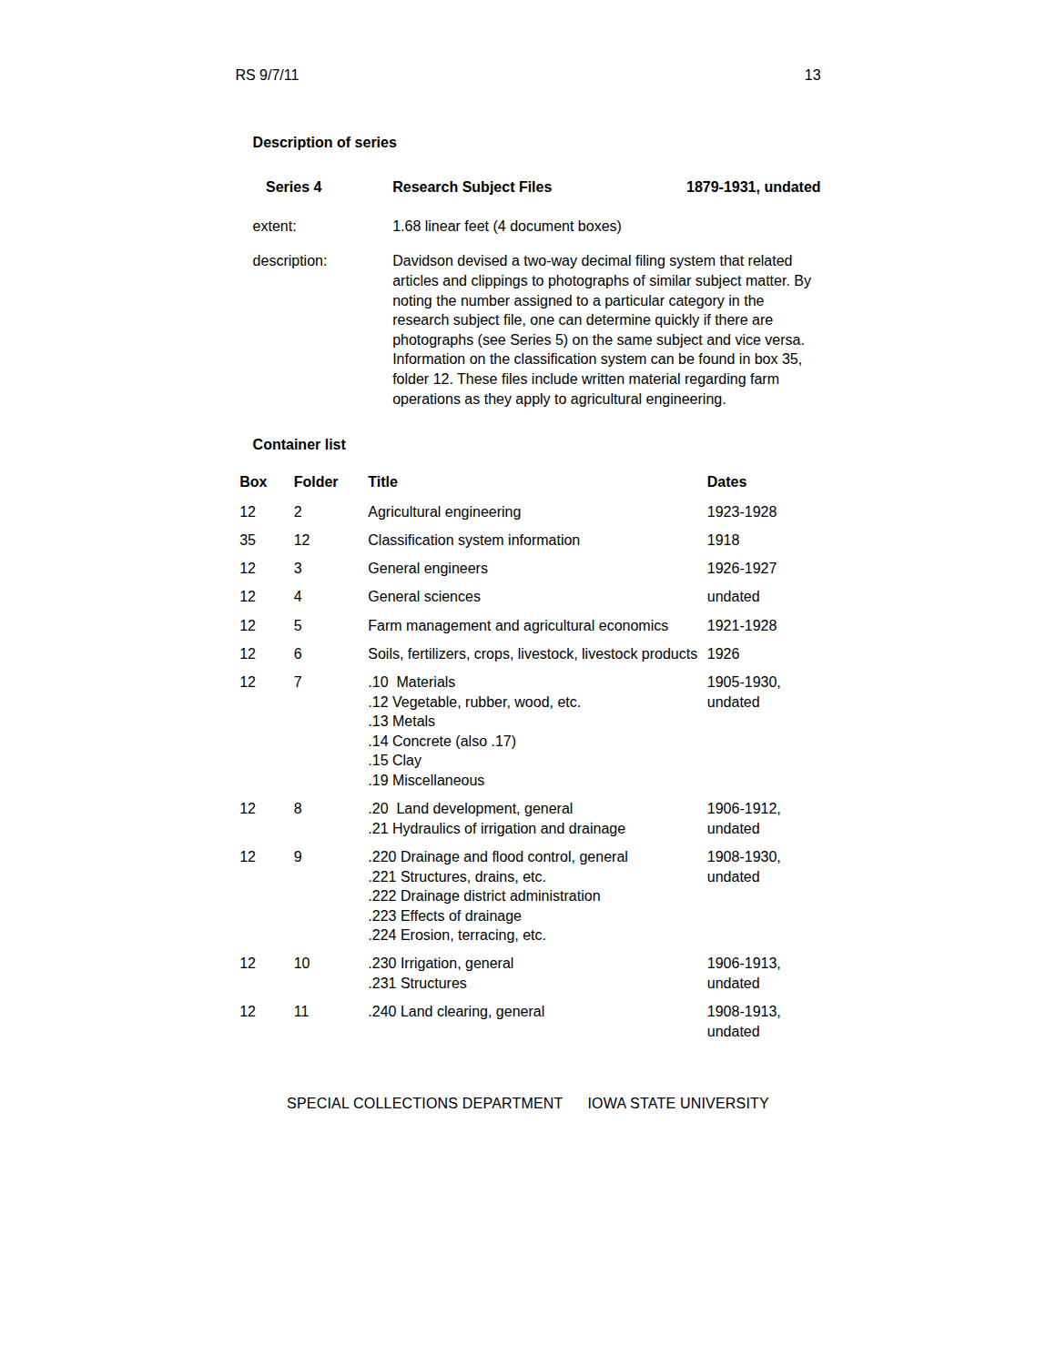RS 9/7/11
13
Description of series
Series 4 Research Subject Files 1879-1931, undated
extent:
1.68 linear feet (4 document boxes)
description:
Davidson devised a two-way decimal filing system that related articles and clippings to photographs of similar subject matter. By noting the number assigned to a particular category in the research subject file, one can determine quickly if there are photographs (see Series 5) on the same subject and vice versa. Information on the classification system can be found in box 35, folder 12. These files include written material regarding farm operations as they apply to agricultural engineering.
Container list
| Box | Folder | Title | Dates |
| --- | --- | --- | --- |
| 12 | 2 | Agricultural engineering | 1923-1928 |
| 35 | 12 | Classification system information | 1918 |
| 12 | 3 | General engineers | 1926-1927 |
| 12 | 4 | General sciences | undated |
| 12 | 5 | Farm management and agricultural economics | 1921-1928 |
| 12 | 6 | Soils, fertilizers, crops, livestock, livestock products | 1926 |
| 12 | 7 | .10 Materials .12 Vegetable, rubber, wood, etc. .13 Metals .14 Concrete (also .17) .15 Clay .19 Miscellaneous | 1905-1930, undated |
| 12 | 8 | .20 Land development, general .21 Hydraulics of irrigation and drainage | 1906-1912, undated |
| 12 | 9 | .220 Drainage and flood control, general .221 Structures, drains, etc. .222 Drainage district administration .223 Effects of drainage .224 Erosion, terracing, etc. | 1908-1930, undated |
| 12 | 10 | .230 Irrigation, general .231 Structures | 1906-1913, undated |
| 12 | 11 | .240 Land clearing, general | 1908-1913, undated |
SPECIAL COLLECTIONS DEPARTMENT IOWA STATE UNIVERSITY